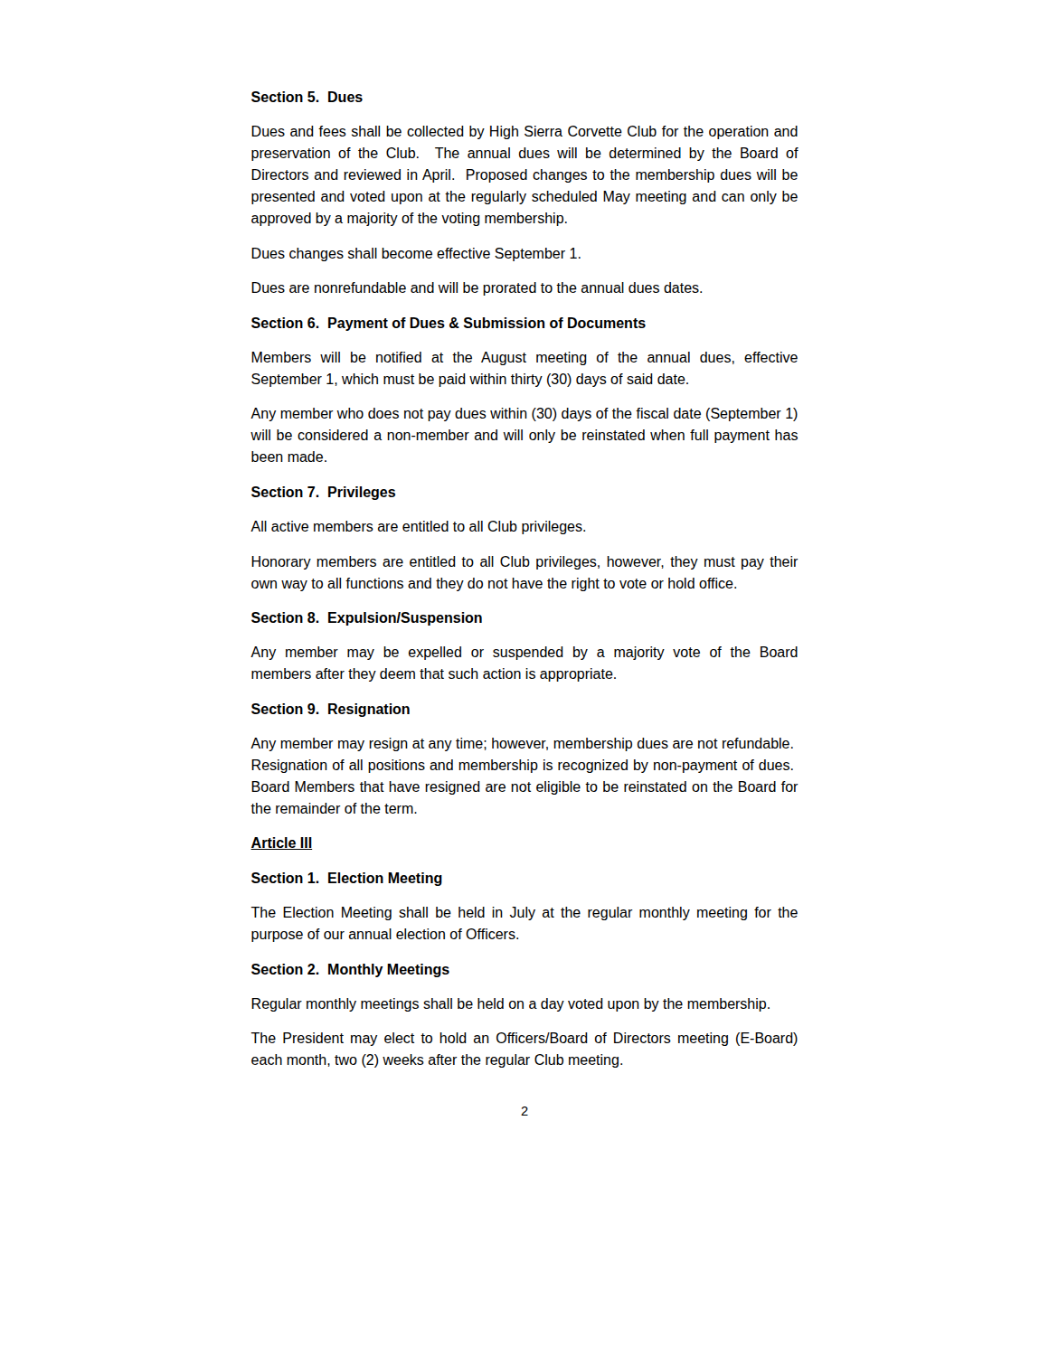Section 5. Dues
Dues and fees shall be collected by High Sierra Corvette Club for the operation and preservation of the Club. The annual dues will be determined by the Board of Directors and reviewed in April. Proposed changes to the membership dues will be presented and voted upon at the regularly scheduled May meeting and can only be approved by a majority of the voting membership.
Dues changes shall become effective September 1.
Dues are nonrefundable and will be prorated to the annual dues dates.
Section 6. Payment of Dues & Submission of Documents
Members will be notified at the August meeting of the annual dues, effective September 1, which must be paid within thirty (30) days of said date.
Any member who does not pay dues within (30) days of the fiscal date (September 1) will be considered a non-member and will only be reinstated when full payment has been made.
Section 7. Privileges
All active members are entitled to all Club privileges.
Honorary members are entitled to all Club privileges, however, they must pay their own way to all functions and they do not have the right to vote or hold office.
Section 8. Expulsion/Suspension
Any member may be expelled or suspended by a majority vote of the Board members after they deem that such action is appropriate.
Section 9. Resignation
Any member may resign at any time; however, membership dues are not refundable. Resignation of all positions and membership is recognized by non-payment of dues. Board Members that have resigned are not eligible to be reinstated on the Board for the remainder of the term.
Article III
Section 1. Election Meeting
The Election Meeting shall be held in July at the regular monthly meeting for the purpose of our annual election of Officers.
Section 2. Monthly Meetings
Regular monthly meetings shall be held on a day voted upon by the membership.
The President may elect to hold an Officers/Board of Directors meeting (E-Board) each month, two (2) weeks after the regular Club meeting.
2